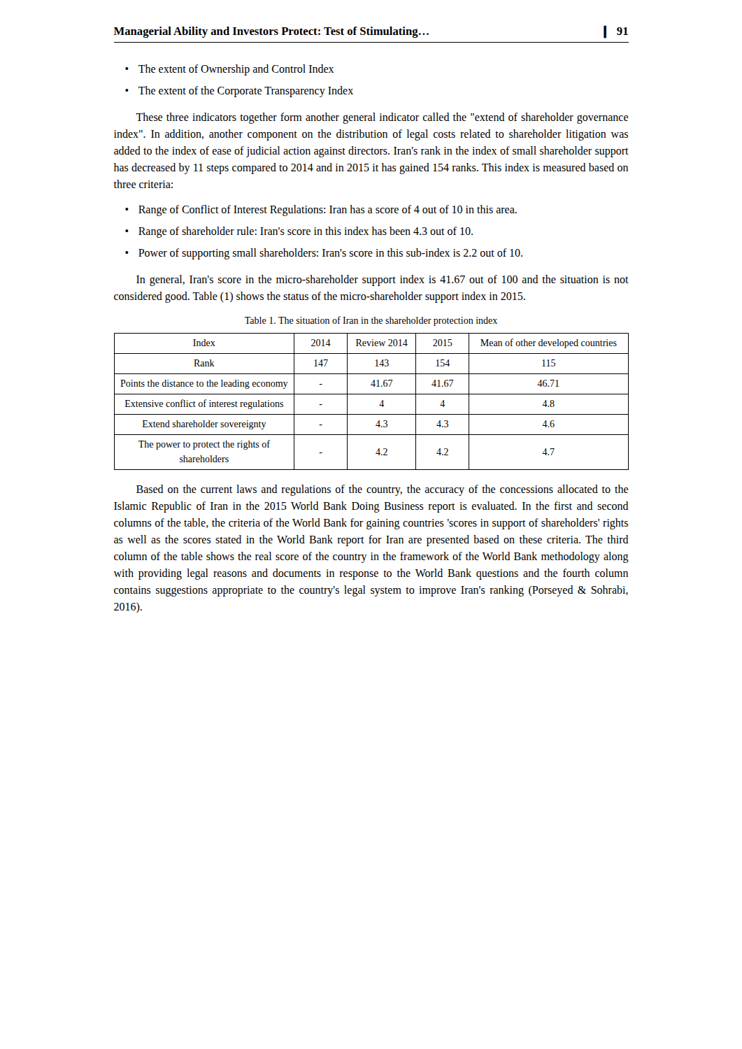Managerial Ability and Investors Protect: Test of Stimulating… 91
The extent of Ownership and Control Index
The extent of the Corporate Transparency Index
These three indicators together form another general indicator called the "extend of shareholder governance index". In addition, another component on the distribution of legal costs related to shareholder litigation was added to the index of ease of judicial action against directors. Iran's rank in the index of small shareholder support has decreased by 11 steps compared to 2014 and in 2015 it has gained 154 ranks. This index is measured based on three criteria:
Range of Conflict of Interest Regulations: Iran has a score of 4 out of 10 in this area.
Range of shareholder rule: Iran's score in this index has been 4.3 out of 10.
Power of supporting small shareholders: Iran's score in this sub-index is 2.2 out of 10.
In general, Iran's score in the micro-shareholder support index is 41.67 out of 100 and the situation is not considered good. Table (1) shows the status of the micro-shareholder support index in 2015.
Table 1. The situation of Iran in the shareholder protection index
| Index | 2014 | Review 2014 | 2015 | Mean of other developed countries |
| --- | --- | --- | --- | --- |
| Rank | 147 | 143 | 154 | 115 |
| Points the distance to the leading economy | - | 41.67 | 41.67 | 46.71 |
| Extensive conflict of interest regulations | - | 4 | 4 | 4.8 |
| Extend shareholder sovereignty | - | 4.3 | 4.3 | 4.6 |
| The power to protect the rights of shareholders | - | 4.2 | 4.2 | 4.7 |
Based on the current laws and regulations of the country, the accuracy of the concessions allocated to the Islamic Republic of Iran in the 2015 World Bank Doing Business report is evaluated. In the first and second columns of the table, the criteria of the World Bank for gaining countries 'scores in support of shareholders' rights as well as the scores stated in the World Bank report for Iran are presented based on these criteria. The third column of the table shows the real score of the country in the framework of the World Bank methodology along with providing legal reasons and documents in response to the World Bank questions and the fourth column contains suggestions appropriate to the country's legal system to improve Iran's ranking (Porseyed & Sohrabi, 2016).